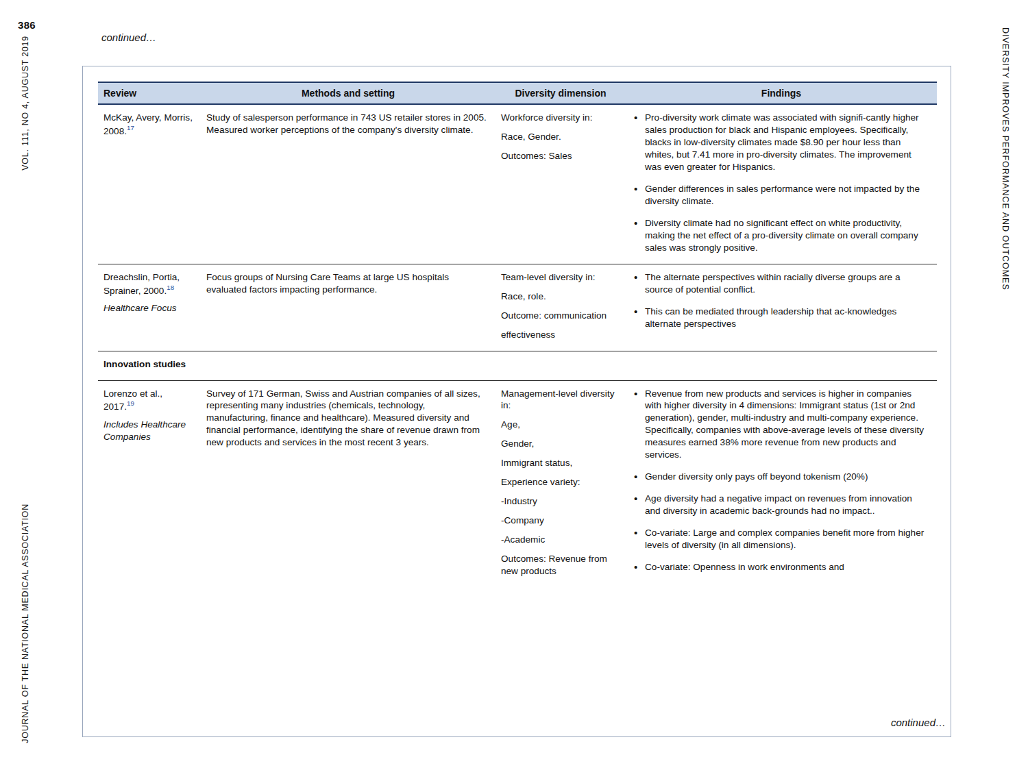386
Vol. 111, No 4, August 2019
Journal of the National Medical Association
Diversity Improves Performance and Outcomes
continued…
| Review | Methods and setting | Diversity dimension | Findings |
| --- | --- | --- | --- |
| McKay, Avery, Morris, 2008. 17 | Study of salesperson performance in 743 US retailer stores in 2005. Measured worker perceptions of the company's diversity climate. | Workforce diversity in: Race, Gender. Outcomes: Sales | Pro-diversity work climate was associated with signifi-cantly higher sales production for black and Hispanic employees. Specifically, blacks in low-diversity climates made $8.90 per hour less than whites, but 7.41 more in pro-diversity climates. The improvement was even greater for Hispanics. Gender differences in sales performance were not impacted by the diversity climate. Diversity climate had no significant effect on white productivity, making the net effect of a pro-diversity climate on overall company sales was strongly positive. |
| Dreachslin, Portia, Sprainer, 2000. 18 Healthcare Focus | Focus groups of Nursing Care Teams at large US hospitals evaluated factors impacting performance. | Team-level diversity in: Race, role. Outcome: communication effectiveness | The alternate perspectives within racially diverse groups are a source of potential conflict. This can be mediated through leadership that ac-knowledges alternate perspectives |
| Innovation studies |
| Lorenzo et al., 2017. 19 Includes Healthcare Companies | Survey of 171 German, Swiss and Austrian companies of all sizes, representing many industries (chemicals, technology, manufacturing, finance and healthcare). Measured diversity and financial performance, identifying the share of revenue drawn from new products and services in the most recent 3 years. | Management-level diversity in: Age, Gender, Immigrant status, Experience variety: -Industry -Company -Academic Outcomes: Revenue from new products | Revenue from new products and services is higher in companies with higher diversity in 4 dimensions: Immigrant status (1st or 2nd generation), gender, multi-industry and multi-company experience. Specifically, companies with above-average levels of these diversity measures earned 38% more revenue from new products and services. Gender diversity only pays off beyond tokenism (20%) Age diversity had a negative impact on revenues from innovation and diversity in academic back-grounds had no impact.. Co-variate: Large and complex companies benefit more from higher levels of diversity (in all dimensions). Co-variate: Openness in work environments and |
continued…